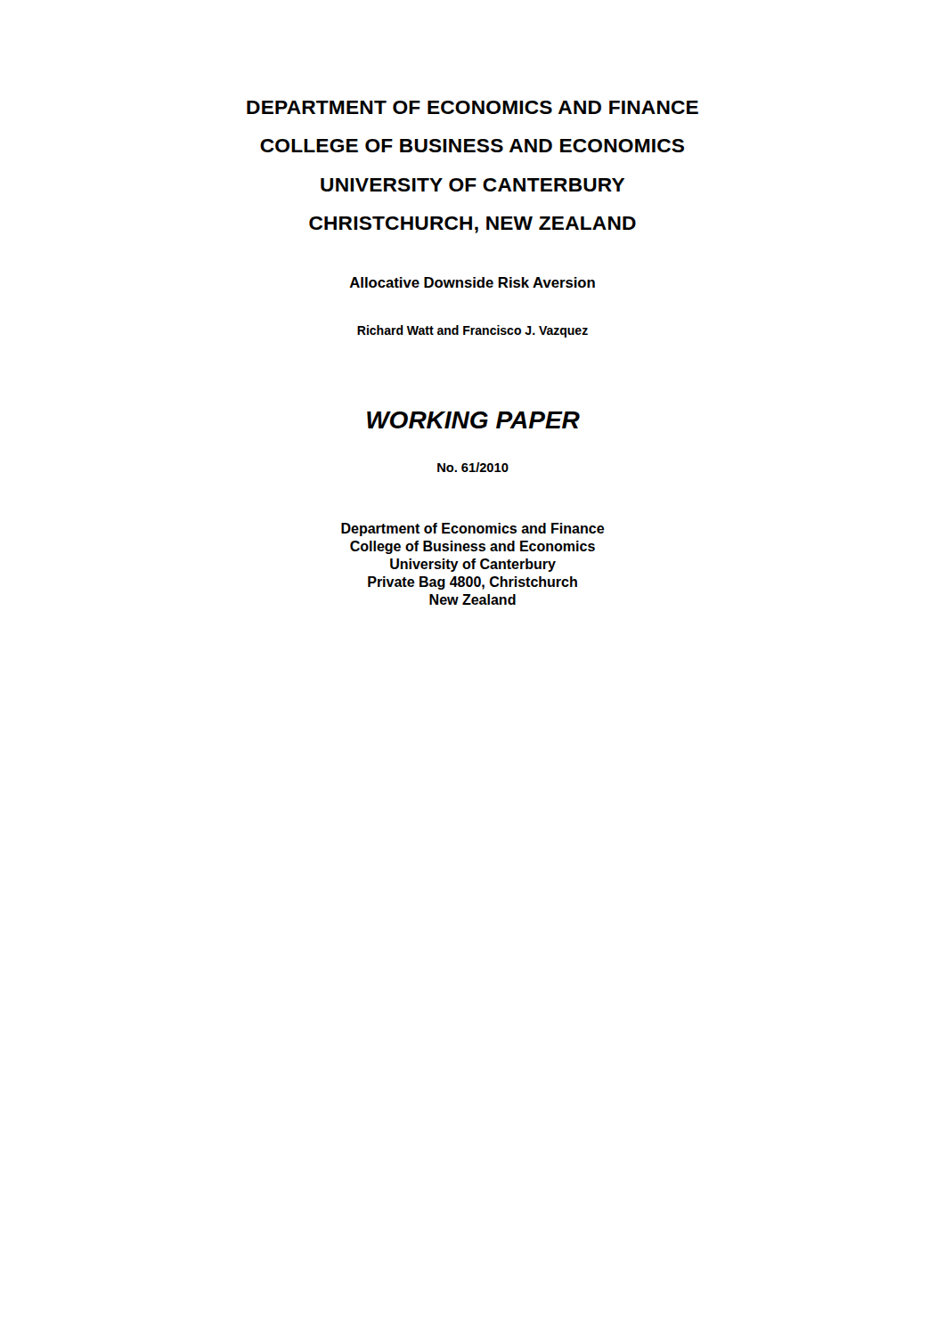DEPARTMENT OF ECONOMICS AND FINANCE
COLLEGE OF BUSINESS AND ECONOMICS
UNIVERSITY OF CANTERBURY
CHRISTCHURCH, NEW ZEALAND
Allocative Downside Risk Aversion
Richard Watt and Francisco J. Vazquez
WORKING PAPER
No. 61/2010
Department of Economics and Finance
College of Business and Economics
University of Canterbury
Private Bag 4800, Christchurch
New Zealand